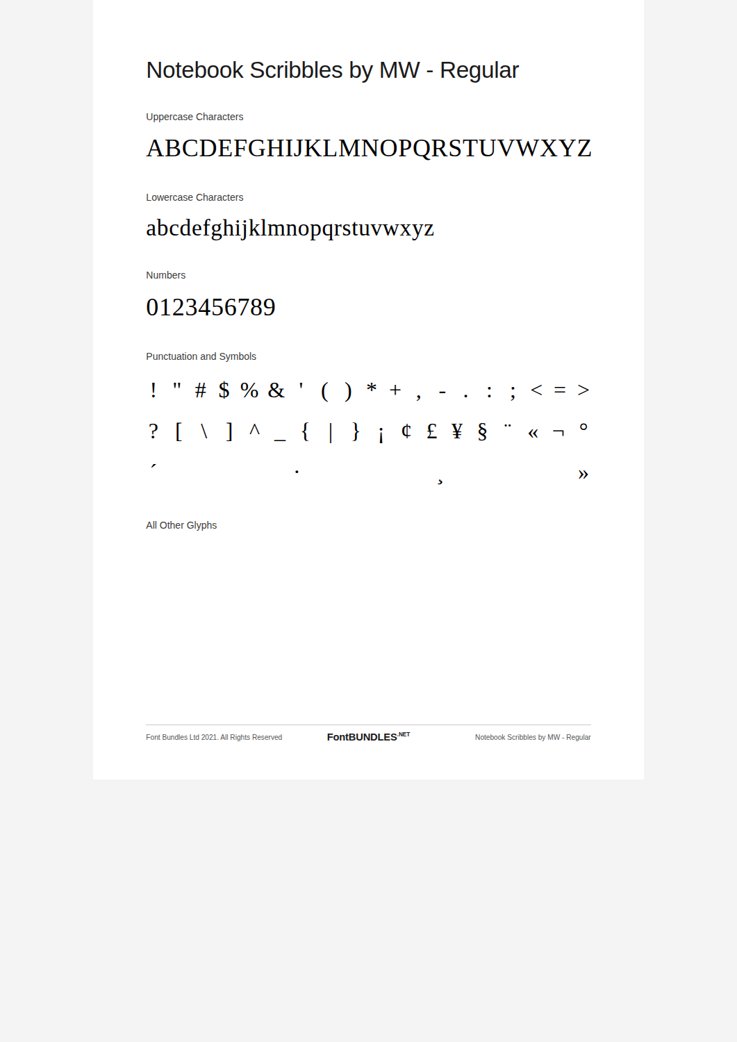Notebook Scribbles by MW - Regular
Uppercase Characters
ABCDEFGHIJKLMNOPQRSTUVWXYZ
Lowercase Characters
abcdefghijklmnopqrstuvwxyz
Numbers
0123456789
Punctuation and Symbols
!"#$%&'()*+,-.:;<=>
?[\]^_{|}¡¢£¥§¨«¬°
´ · ¸ »
All Other Glyphs
Font Bundles Ltd 2021. All Rights Reserved
FontBUNDLES.NET
Notebook Scribbles by MW - Regular